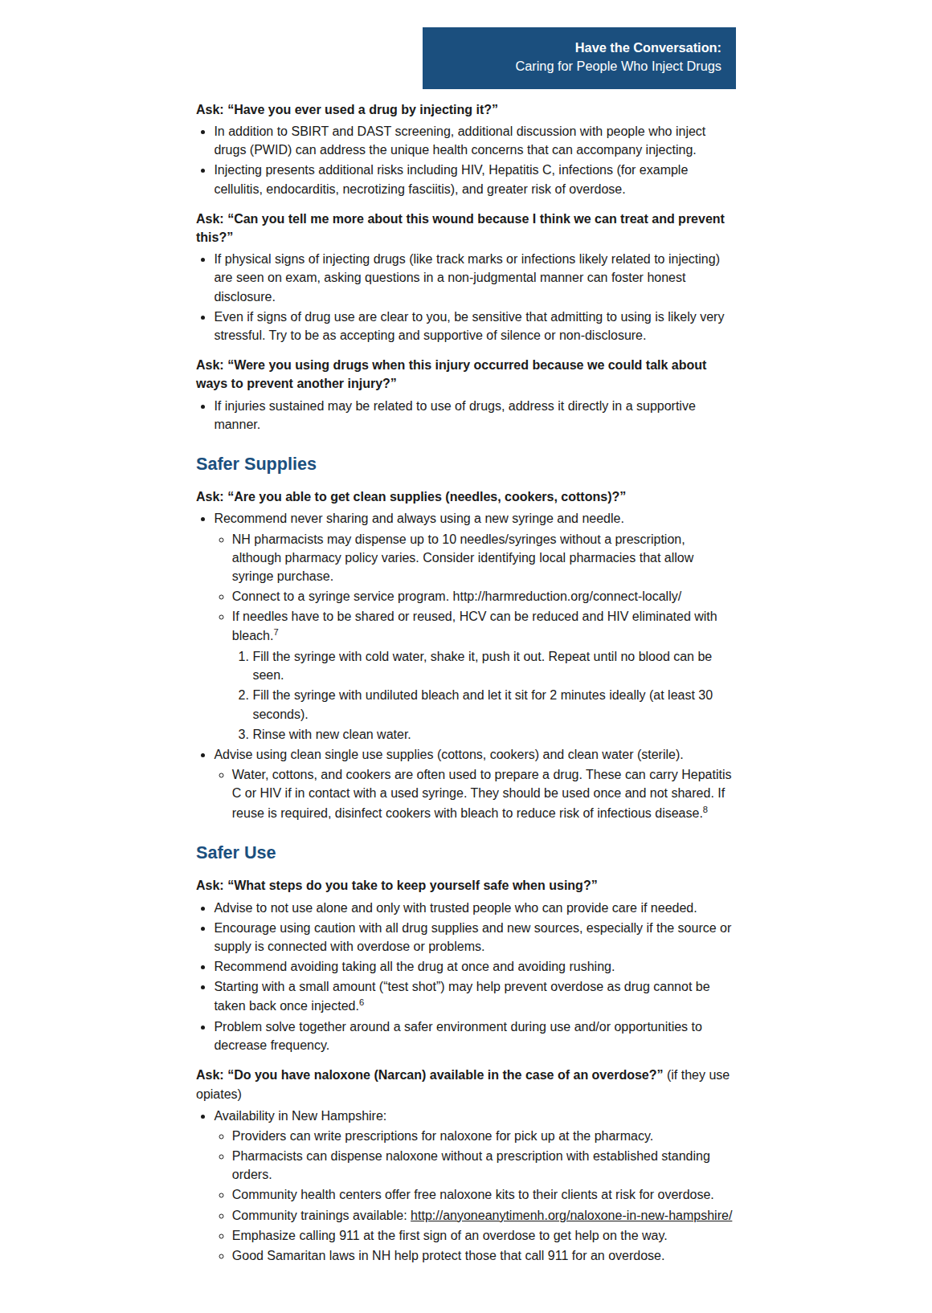Have the Conversation:
Caring for People Who Inject Drugs
Ask: “Have you ever used a drug by injecting it?”
In addition to SBIRT and DAST screening, additional discussion with people who inject drugs (PWID) can address the unique health concerns that can accompany injecting.
Injecting presents additional risks including HIV, Hepatitis C, infections (for example cellulitis, endocarditis, necrotizing fasciitis), and greater risk of overdose.
Ask: “Can you tell me more about this wound because I think we can treat and prevent this?”
If physical signs of injecting drugs (like track marks or infections likely related to injecting) are seen on exam, asking questions in a non-judgmental manner can foster honest disclosure.
Even if signs of drug use are clear to you, be sensitive that admitting to using is likely very stressful. Try to be as accepting and supportive of silence or non-disclosure.
Ask: “Were you using drugs when this injury occurred because we could talk about ways to prevent another injury?”
If injuries sustained may be related to use of drugs, address it directly in a supportive manner.
Safer Supplies
Ask: “Are you able to get clean supplies (needles, cookers, cottons)?”
Recommend never sharing and always using a new syringe and needle.
NH pharmacists may dispense up to 10 needles/syringes without a prescription, although pharmacy policy varies. Consider identifying local pharmacies that allow syringe purchase.
Connect to a syringe service program. http://harmreduction.org/connect-locally/
If needles have to be shared or reused, HCV can be reduced and HIV eliminated with bleach.7
Fill the syringe with cold water, shake it, push it out. Repeat until no blood can be seen.
Fill the syringe with undiluted bleach and let it sit for 2 minutes ideally (at least 30 seconds).
Rinse with new clean water.
Advise using clean single use supplies (cottons, cookers) and clean water (sterile).
Water, cottons, and cookers are often used to prepare a drug. These can carry Hepatitis C or HIV if in contact with a used syringe. They should be used once and not shared. If reuse is required, disinfect cookers with bleach to reduce risk of infectious disease.8
Safer Use
Ask: “What steps do you take to keep yourself safe when using?”
Advise to not use alone and only with trusted people who can provide care if needed.
Encourage using caution with all drug supplies and new sources, especially if the source or supply is connected with overdose or problems.
Recommend avoiding taking all the drug at once and avoiding rushing.
Starting with a small amount (“test shot”) may help prevent overdose as drug cannot be taken back once injected.6
Problem solve together around a safer environment during use and/or opportunities to decrease frequency.
Ask: “Do you have naloxone (Narcan) available in the case of an overdose?” (if they use opiates)
Availability in New Hampshire:
Providers can write prescriptions for naloxone for pick up at the pharmacy.
Pharmacists can dispense naloxone without a prescription with established standing orders.
Community health centers offer free naloxone kits to their clients at risk for overdose.
Community trainings available: http://anyoneanytimenh.org/naloxone-in-new-hampshire/
Emphasize calling 911 at the first sign of an overdose to get help on the way.
Good Samaritan laws in NH help protect those that call 911 for an overdose.